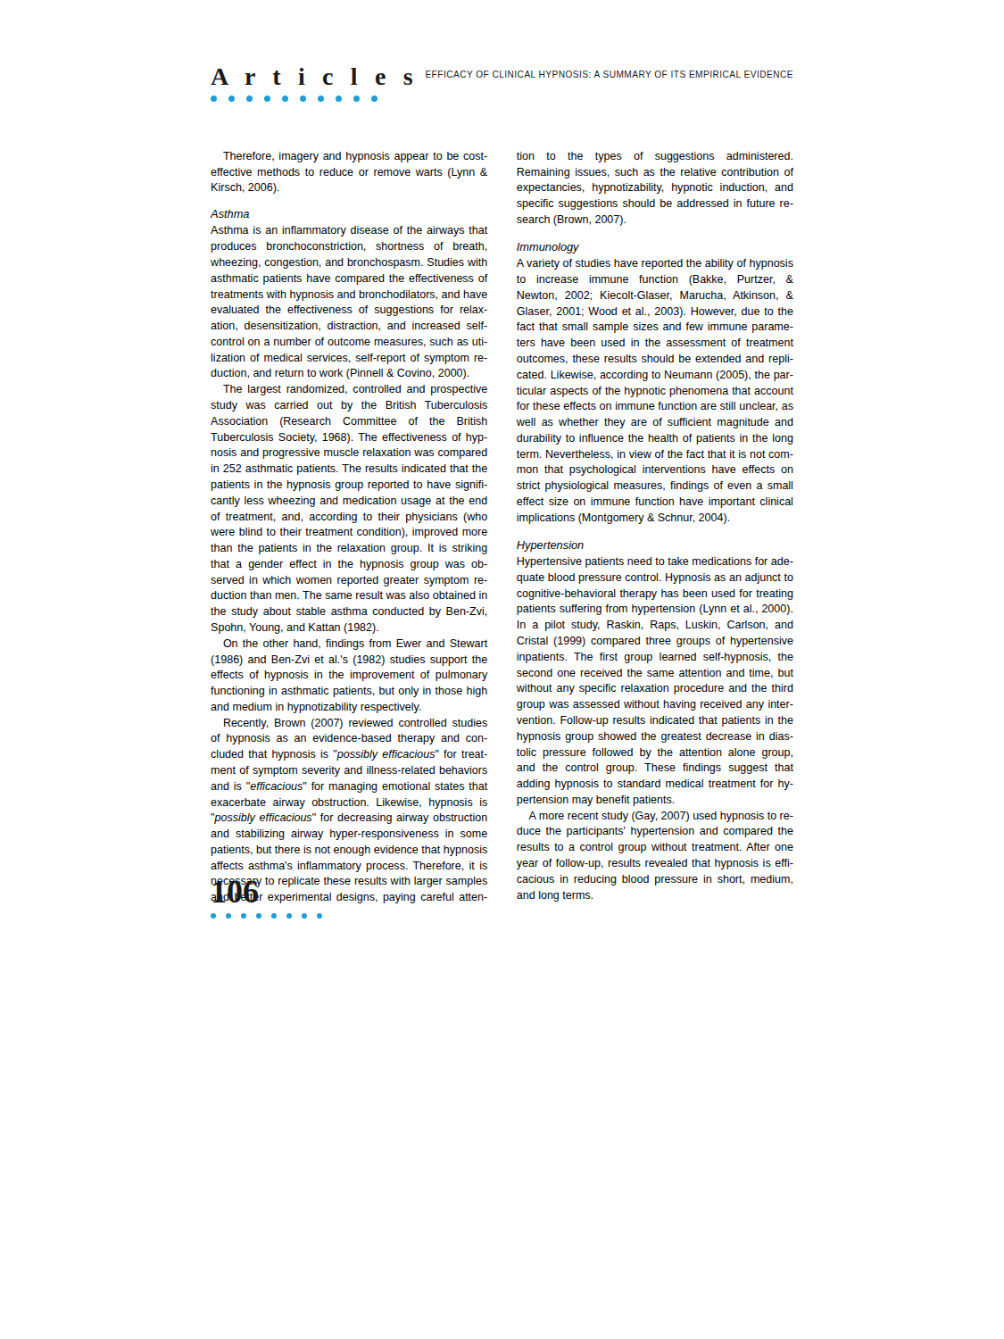A r t i c l e s
Efficacy of Clinical Hypnosis: A Summary of its Empirical Evidence
Therefore, imagery and hypnosis appear to be cost-effective methods to reduce or remove warts (Lynn & Kirsch, 2006).
Asthma
Asthma is an inflammatory disease of the airways that produces bronchoconstriction, shortness of breath, wheezing, congestion, and bronchospasm. Studies with asthmatic patients have compared the effectiveness of treatments with hypnosis and bronchodilators, and have evaluated the effectiveness of suggestions for relaxation, desensitization, distraction, and increased self-control on a number of outcome measures, such as utilization of medical services, self-report of symptom reduction, and return to work (Pinnell & Covino, 2000).
The largest randomized, controlled and prospective study was carried out by the British Tuberculosis Association (Research Committee of the British Tuberculosis Society, 1968). The effectiveness of hypnosis and progressive muscle relaxation was compared in 252 asthmatic patients. The results indicated that the patients in the hypnosis group reported to have significantly less wheezing and medication usage at the end of treatment, and, according to their physicians (who were blind to their treatment condition), improved more than the patients in the relaxation group. It is striking that a gender effect in the hypnosis group was observed in which women reported greater symptom reduction than men. The same result was also obtained in the study about stable asthma conducted by Ben-Zvi, Spohn, Young, and Kattan (1982).
On the other hand, findings from Ewer and Stewart (1986) and Ben-Zvi et al.'s (1982) studies support the effects of hypnosis in the improvement of pulmonary functioning in asthmatic patients, but only in those high and medium in hypnotizability respectively.
Recently, Brown (2007) reviewed controlled studies of hypnosis as an evidence-based therapy and concluded that hypnosis is "possibly efficacious" for treatment of symptom severity and illness-related behaviors and is "efficacious" for managing emotional states that exacerbate airway obstruction. Likewise, hypnosis is "possibly efficacious" for decreasing airway obstruction and stabilizing airway hyper-responsiveness in some patients, but there is not enough evidence that hypnosis affects asthma's inflammatory process. Therefore, it is necessary to replicate these results with larger samples and better experimental designs, paying careful attention to the types of suggestions administered. Remaining issues, such as the relative contribution of expectancies, hypnotizability, hypnotic induction, and specific suggestions should be addressed in future research (Brown, 2007).
Immunology
A variety of studies have reported the ability of hypnosis to increase immune function (Bakke, Purtzer, & Newton, 2002; Kiecolt-Glaser, Marucha, Atkinson, & Glaser, 2001; Wood et al., 2003). However, due to the fact that small sample sizes and few immune parameters have been used in the assessment of treatment outcomes, these results should be extended and replicated. Likewise, according to Neumann (2005), the particular aspects of the hypnotic phenomena that account for these effects on immune function are still unclear, as well as whether they are of sufficient magnitude and durability to influence the health of patients in the long term. Nevertheless, in view of the fact that it is not common that psychological interventions have effects on strict physiological measures, findings of even a small effect size on immune function have important clinical implications (Montgomery & Schnur, 2004).
Hypertension
Hypertensive patients need to take medications for adequate blood pressure control. Hypnosis as an adjunct to cognitive-behavioral therapy has been used for treating patients suffering from hypertension (Lynn et al., 2000). In a pilot study, Raskin, Raps, Luskin, Carlson, and Cristal (1999) compared three groups of hypertensive inpatients. The first group learned self-hypnosis, the second one received the same attention and time, but without any specific relaxation procedure and the third group was assessed without having received any intervention. Follow-up results indicated that patients in the hypnosis group showed the greatest decrease in diastolic pressure followed by the attention alone group, and the control group. These findings suggest that adding hypnosis to standard medical treatment for hypertension may benefit patients.
A more recent study (Gay, 2007) used hypnosis to reduce the participants' hypertension and compared the results to a control group without treatment. After one year of follow-up, results revealed that hypnosis is efficacious in reducing blood pressure in short, medium, and long terms.
106